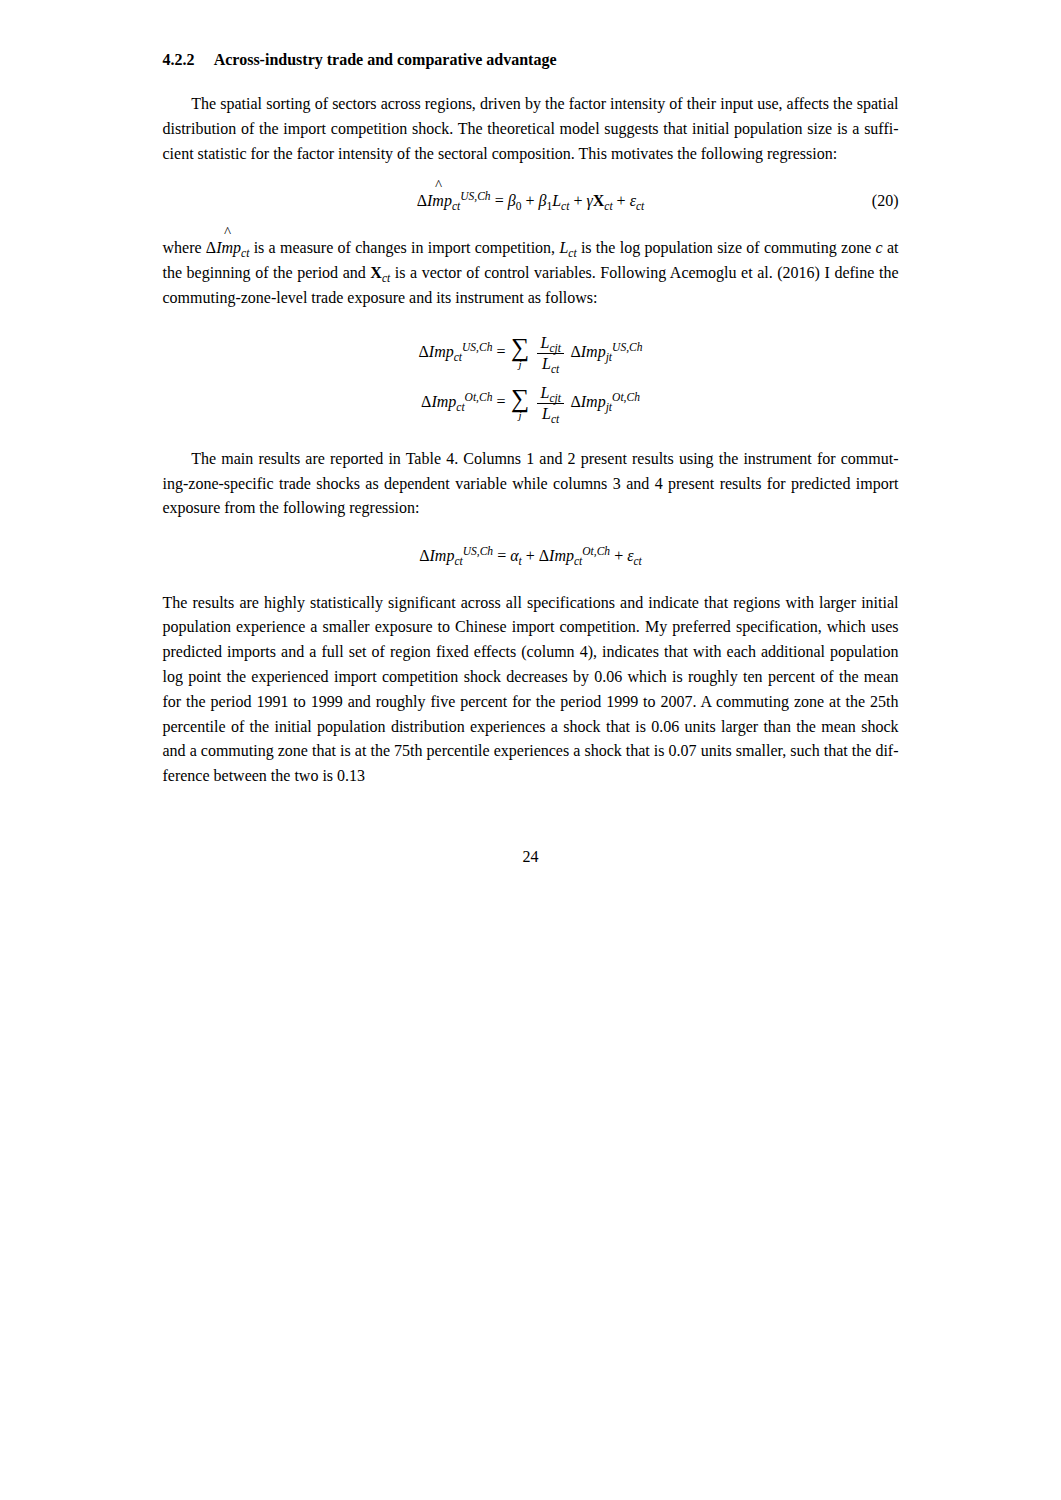4.2.2 Across-industry trade and comparative advantage
The spatial sorting of sectors across regions, driven by the factor intensity of their input use, affects the spatial distribution of the import competition shock. The theoretical model suggests that initial population size is a sufficient statistic for the factor intensity of the sectoral composition. This motivates the following regression:
ΔImpctUS,Ch = β0 + β1Lct + γXct + εct (20)
where ΔImpct is a measure of changes in import competition, Lct is the log population size of commuting zone c at the beginning of the period and Xct is a vector of control variables. Following Acemoglu et al. (2016) I define the commuting-zone-level trade exposure and its instrument as follows:
ΔImpctUS,Ch = ∑j Lcjt Lct ΔImpjtUS,Ch
ΔImpctOt,Ch = ∑j Lcjt Lct ΔImpjtOt,Ch
The main results are reported in Table 4. Columns 1 and 2 present results using the instrument for commuting-zone-specific trade shocks as dependent variable while columns 3 and 4 present results for predicted import exposure from the following regression:
ΔImpctUS,Ch = αt + ΔImpctOt,Ch + εct
The results are highly statistically significant across all specifications and indicate that regions with larger initial population experience a smaller exposure to Chinese import competition. My preferred specification, which uses predicted imports and a full set of region fixed effects (column 4), indicates that with each additional population log point the experienced import competition shock decreases by 0.06 which is roughly ten percent of the mean for the period 1991 to 1999 and roughly five percent for the period 1999 to 2007. A commuting zone at the 25th percentile of the initial population distribution experiences a shock that is 0.06 units larger than the mean shock and a commuting zone that is at the 75th percentile experiences a shock that is 0.07 units smaller, such that the difference between the two is 0.13
24